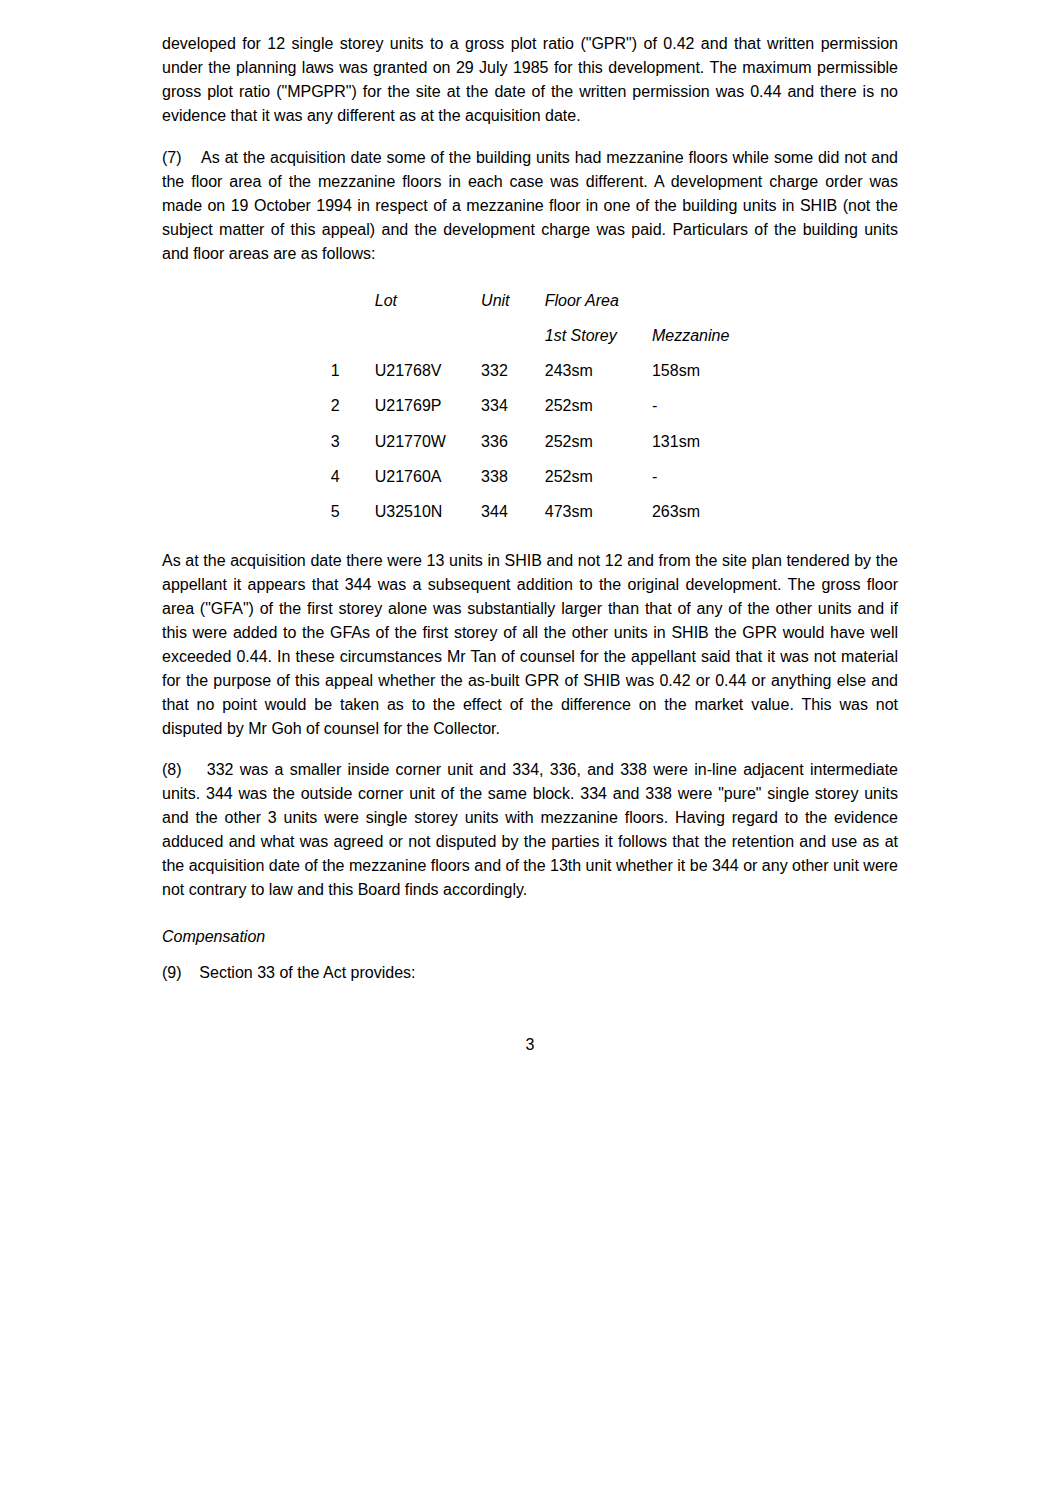developed for 12 single storey units to a gross plot ratio ("GPR") of 0.42 and that written permission under the planning laws was granted on 29 July 1985 for this development. The maximum permissible gross plot ratio ("MPGPR") for the site at the date of the written permission was 0.44 and there is no evidence that it was any different as at the acquisition date.
(7) As at the acquisition date some of the building units had mezzanine floors while some did not and the floor area of the mezzanine floors in each case was different. A development charge order was made on 19 October 1994 in respect of a mezzanine floor in one of the building units in SHIB (not the subject matter of this appeal) and the development charge was paid. Particulars of the building units and floor areas are as follows:
| | Lot | Unit | Floor Area |
| --- | --- | --- | --- |
| | | | 1st Storey | Mezzanine |
| 1 | U21768V | 332 | 243sm | 158sm |
| 2 | U21769P | 334 | 252sm | - |
| 3 | U21770W | 336 | 252sm | 131sm |
| 4 | U21760A | 338 | 252sm | - |
| 5 | U32510N | 344 | 473sm | 263sm |
As at the acquisition date there were 13 units in SHIB and not 12 and from the site plan tendered by the appellant it appears that 344 was a subsequent addition to the original development. The gross floor area ("GFA") of the first storey alone was substantially larger than that of any of the other units and if this were added to the GFAs of the first storey of all the other units in SHIB the GPR would have well exceeded 0.44. In these circumstances Mr Tan of counsel for the appellant said that it was not material for the purpose of this appeal whether the as-built GPR of SHIB was 0.42 or 0.44 or anything else and that no point would be taken as to the effect of the difference on the market value. This was not disputed by Mr Goh of counsel for the Collector.
(8) 332 was a smaller inside corner unit and 334, 336, and 338 were in-line adjacent intermediate units. 344 was the outside corner unit of the same block. 334 and 338 were "pure" single storey units and the other 3 units were single storey units with mezzanine floors. Having regard to the evidence adduced and what was agreed or not disputed by the parties it follows that the retention and use as at the acquisition date of the mezzanine floors and of the 13th unit whether it be 344 or any other unit were not contrary to law and this Board finds accordingly.
Compensation
(9) Section 33 of the Act provides:
3